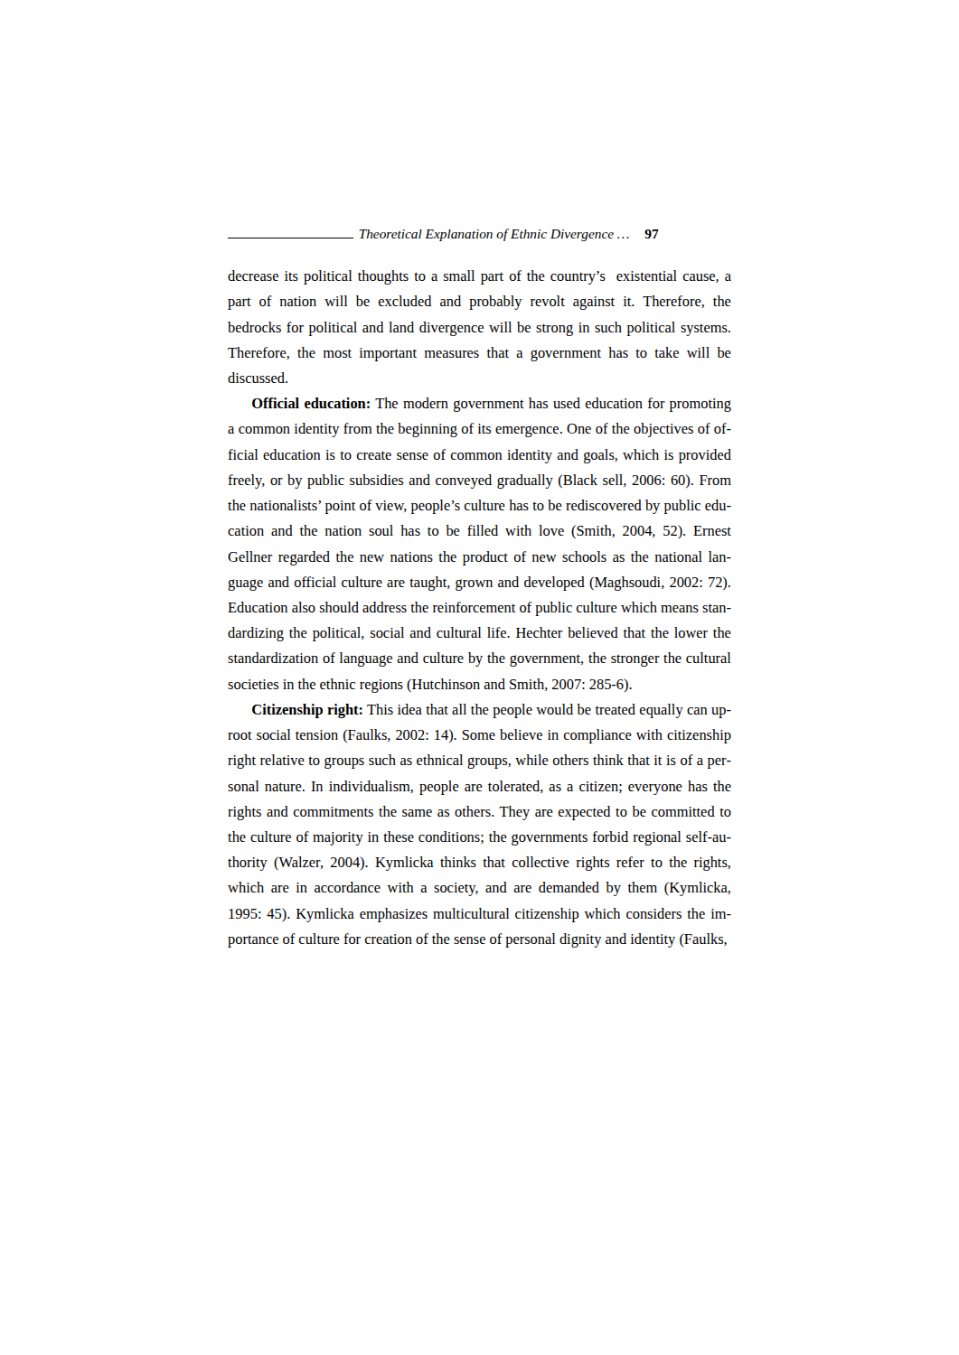Theoretical Explanation of Ethnic Divergence … 97
decrease its political thoughts to a small part of the country’s existential cause, a part of nation will be excluded and probably revolt against it. Therefore, the bedrocks for political and land divergence will be strong in such political systems. Therefore, the most important measures that a government has to take will be discussed.
Official education: The modern government has used education for promoting a common identity from the beginning of its emergence. One of the objectives of official education is to create sense of common identity and goals, which is provided freely, or by public subsidies and conveyed gradually (Black sell, 2006: 60). From the nationalists’ point of view, people’s culture has to be rediscovered by public education and the nation soul has to be filled with love (Smith, 2004, 52). Ernest Gellner regarded the new nations the product of new schools as the national language and official culture are taught, grown and developed (Maghsoudi, 2002: 72). Education also should address the reinforcement of public culture which means standardizing the political, social and cultural life. Hechter believed that the lower the standardization of language and culture by the government, the stronger the cultural societies in the ethnic regions (Hutchinson and Smith, 2007: 285-6).
Citizenship right: This idea that all the people would be treated equally can uproot social tension (Faulks, 2002: 14). Some believe in compliance with citizenship right relative to groups such as ethnical groups, while others think that it is of a personal nature. In individualism, people are tolerated, as a citizen; everyone has the rights and commitments the same as others. They are expected to be committed to the culture of majority in these conditions; the governments forbid regional self-authority (Walzer, 2004). Kymlicka thinks that collective rights refer to the rights, which are in accordance with a society, and are demanded by them (Kymlicka, 1995: 45). Kymlicka emphasizes multicultural citizenship which considers the importance of culture for creation of the sense of personal dignity and identity (Faulks,